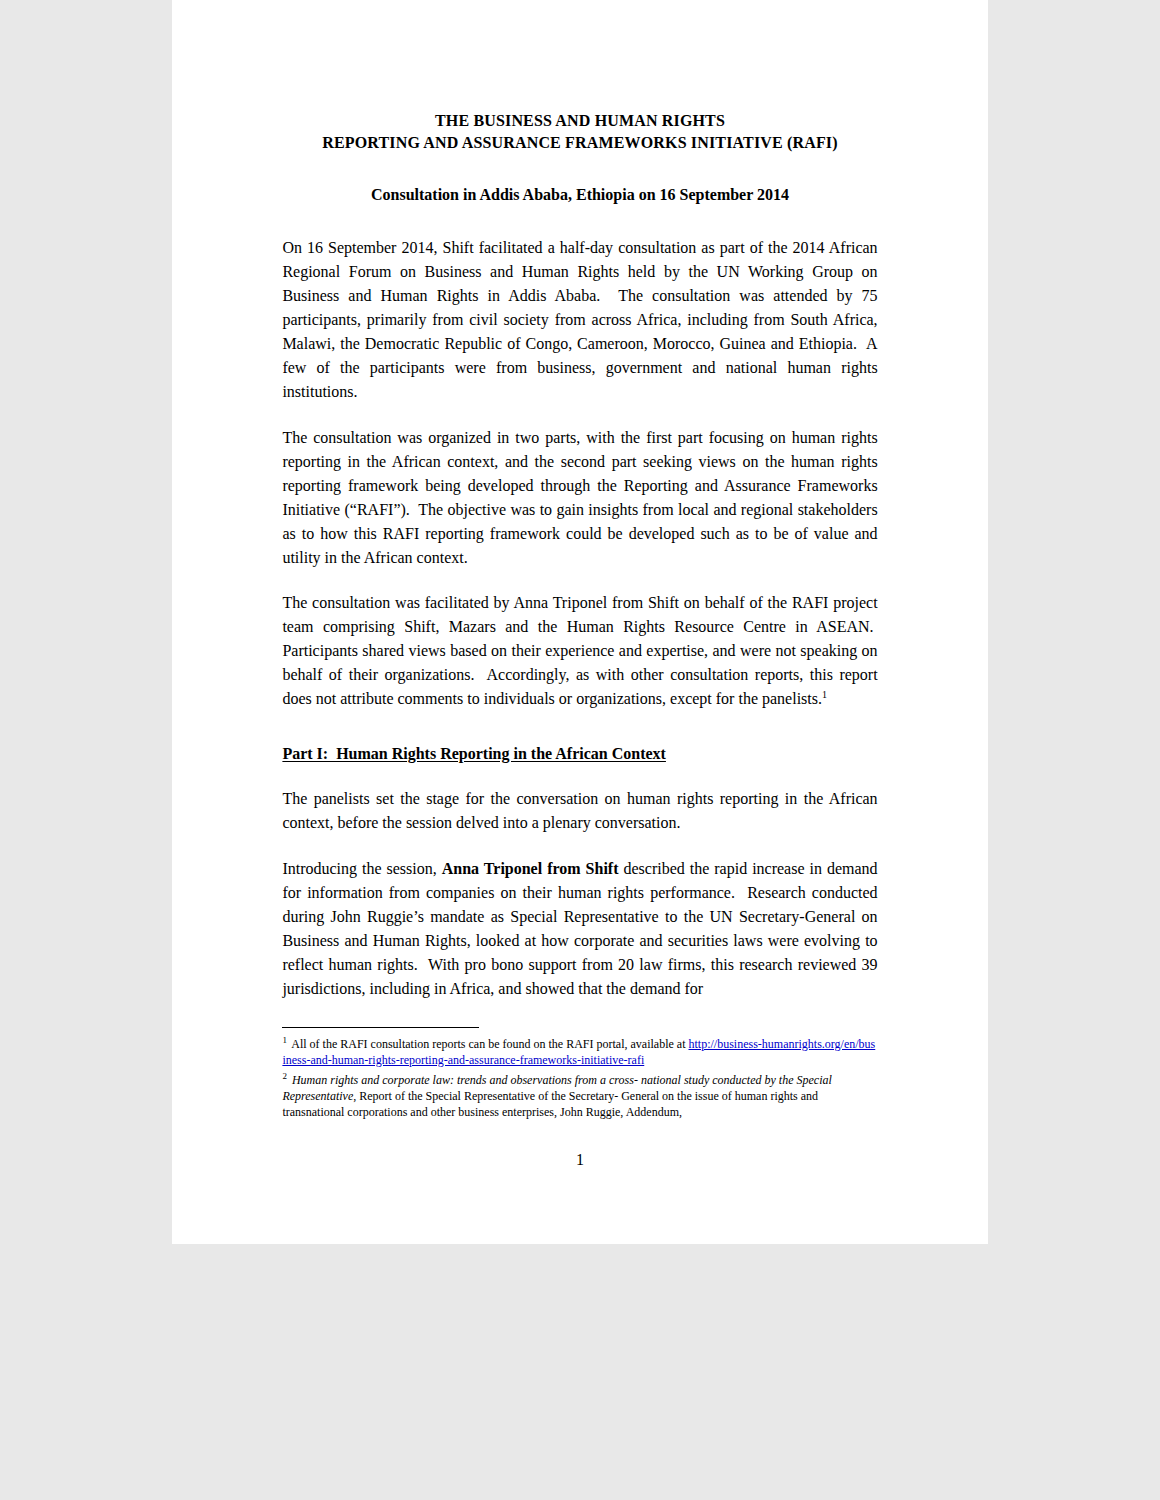THE BUSINESS AND HUMAN RIGHTS
REPORTING AND ASSURANCE FRAMEWORKS INITIATIVE (RAFI)
Consultation in Addis Ababa, Ethiopia on 16 September 2014
On 16 September 2014, Shift facilitated a half-day consultation as part of the 2014 African Regional Forum on Business and Human Rights held by the UN Working Group on Business and Human Rights in Addis Ababa. The consultation was attended by 75 participants, primarily from civil society from across Africa, including from South Africa, Malawi, the Democratic Republic of Congo, Cameroon, Morocco, Guinea and Ethiopia. A few of the participants were from business, government and national human rights institutions.
The consultation was organized in two parts, with the first part focusing on human rights reporting in the African context, and the second part seeking views on the human rights reporting framework being developed through the Reporting and Assurance Frameworks Initiative (“RAFI”). The objective was to gain insights from local and regional stakeholders as to how this RAFI reporting framework could be developed such as to be of value and utility in the African context.
The consultation was facilitated by Anna Triponel from Shift on behalf of the RAFI project team comprising Shift, Mazars and the Human Rights Resource Centre in ASEAN. Participants shared views based on their experience and expertise, and were not speaking on behalf of their organizations. Accordingly, as with other consultation reports, this report does not attribute comments to individuals or organizations, except for the panelists.1
Part I: Human Rights Reporting in the African Context
The panelists set the stage for the conversation on human rights reporting in the African context, before the session delved into a plenary conversation.
Introducing the session, Anna Triponel from Shift described the rapid increase in demand for information from companies on their human rights performance. Research conducted during John Ruggie’s mandate as Special Representative to the UN Secretary-General on Business and Human Rights, looked at how corporate and securities laws were evolving to reflect human rights. With pro bono support from 20 law firms, this research reviewed 39 jurisdictions, including in Africa, and showed that the demand for
1 All of the RAFI consultation reports can be found on the RAFI portal, available at http://business-humanrights.org/en/business-and-human-rights-reporting-and-assurance-frameworks-initiative-rafi
2 Human rights and corporate law: trends and observations from a cross- national study conducted by the Special Representative, Report of the Special Representative of the Secretary- General on the issue of human rights and transnational corporations and other business enterprises, John Ruggie, Addendum,
1